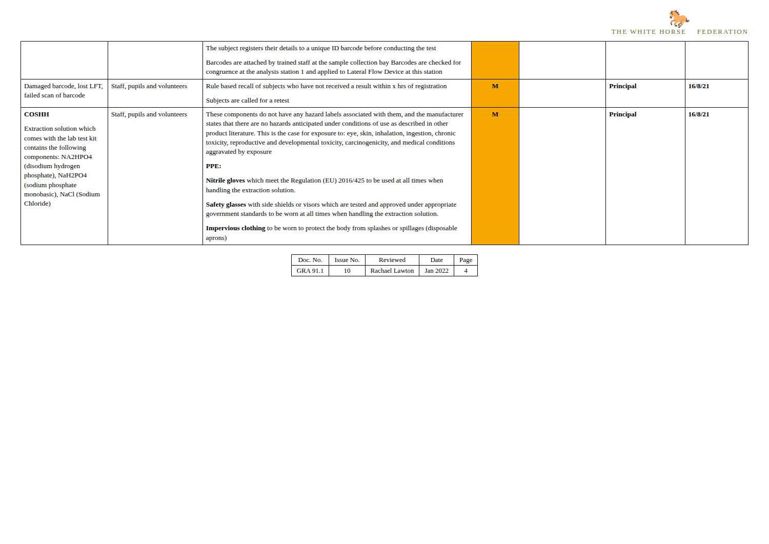🐎
THE WHITE HORSE FEDERATION
| | | The subject registers their details to a unique ID barcode before conducting the test Barcodes are attached by trained staff at the sample collection bay Barcodes are checked for congruence at the analysis station 1 and applied to Lateral Flow Device at this station | | | | |
| Damaged barcode, lost LFT, failed scan of barcode | Staff, pupils and volunteers | Rule based recall of subjects who have not received a result within x hrs of registration Subjects are called for a retest | M | | Principal | 16/8/21 |
| COSHH Extraction solution which comes with the lab test kit contains the following components: NA2HPO4 (disodium hydrogen phosphate), NaH2PO4 (sodium phosphate monobasic), NaCl (Sodium Chloride) | Staff, pupils and volunteers | These components do not have any hazard labels associated with them, and the manufacturer states that there are no hazards anticipated under conditions of use as described in other product literature. This is the case for exposure to: eye, skin, inhalation, ingestion, chronic toxicity, reproductive and developmental toxicity, carcinogenicity, and medical conditions aggravated by exposure PPE: Nitrile gloves which meet the Regulation (EU) 2016/425 to be used at all times when handling the extraction solution. Safety glasses with side shields or visors which are tested and approved under appropriate government standards to be worn at all times when handling the extraction solution. Impervious clothing to be worn to protect the body from splashes or spillages (disposable aprons) | M | | Principal | 16/8/21 |
| Doc. No. | Issue No. | Reviewed | Date | Page |
| GRA 91.1 | 10 | Rachael Lawton | Jan 2022 | 4 |